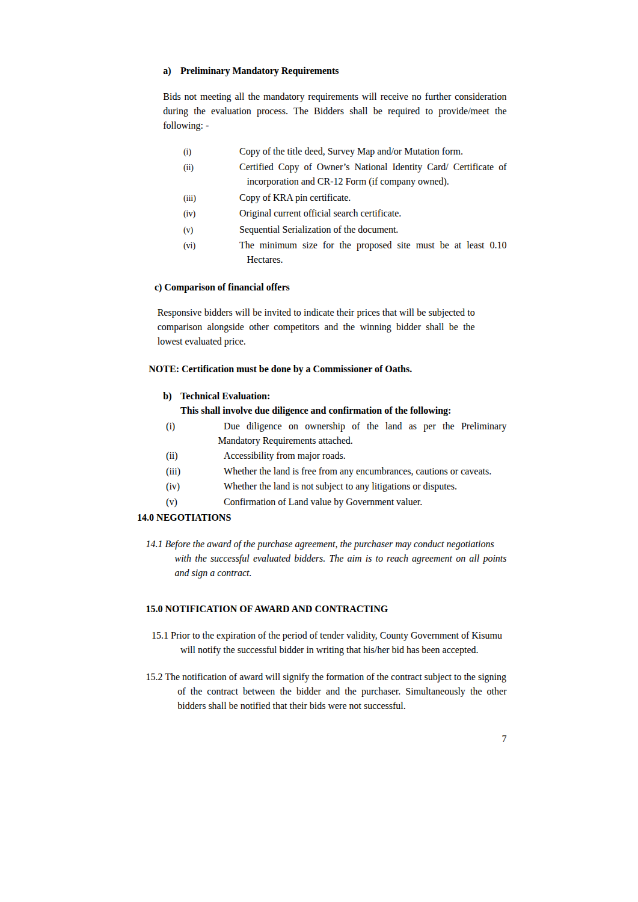a) Preliminary Mandatory Requirements
Bids not meeting all the mandatory requirements will receive no further consideration during the evaluation process. The Bidders shall be required to provide/meet the following: -
(i) Copy of the title deed, Survey Map and/or Mutation form.
(ii) Certified Copy of Owner’s National Identity Card/ Certificate of incorporation and CR-12 Form (if company owned).
(iii) Copy of KRA pin certificate.
(iv) Original current official search certificate.
(v) Sequential Serialization of the document.
(vi) The minimum size for the proposed site must be at least 0.10 Hectares.
c) Comparison of financial offers
Responsive bidders will be invited to indicate their prices that will be subjected to comparison alongside other competitors and the winning bidder shall be the lowest evaluated price.
NOTE: Certification must be done by a Commissioner of Oaths.
b) Technical Evaluation:
This shall involve due diligence and confirmation of the following:
(i) Due diligence on ownership of the land as per the Preliminary Mandatory Requirements attached.
(ii) Accessibility from major roads.
(iii) Whether the land is free from any encumbrances, cautions or caveats.
(iv) Whether the land is not subject to any litigations or disputes.
(v) Confirmation of Land value by Government valuer.
14.0 NEGOTIATIONS
14.1 Before the award of the purchase agreement, the purchaser may conduct negotiations with the successful evaluated bidders. The aim is to reach agreement on all points and sign a contract.
15.0 NOTIFICATION OF AWARD AND CONTRACTING
15.1 Prior to the expiration of the period of tender validity, County Government of Kisumu will notify the successful bidder in writing that his/her bid has been accepted.
15.2 The notification of award will signify the formation of the contract subject to the signing of the contract between the bidder and the purchaser. Simultaneously the other bidders shall be notified that their bids were not successful.
7